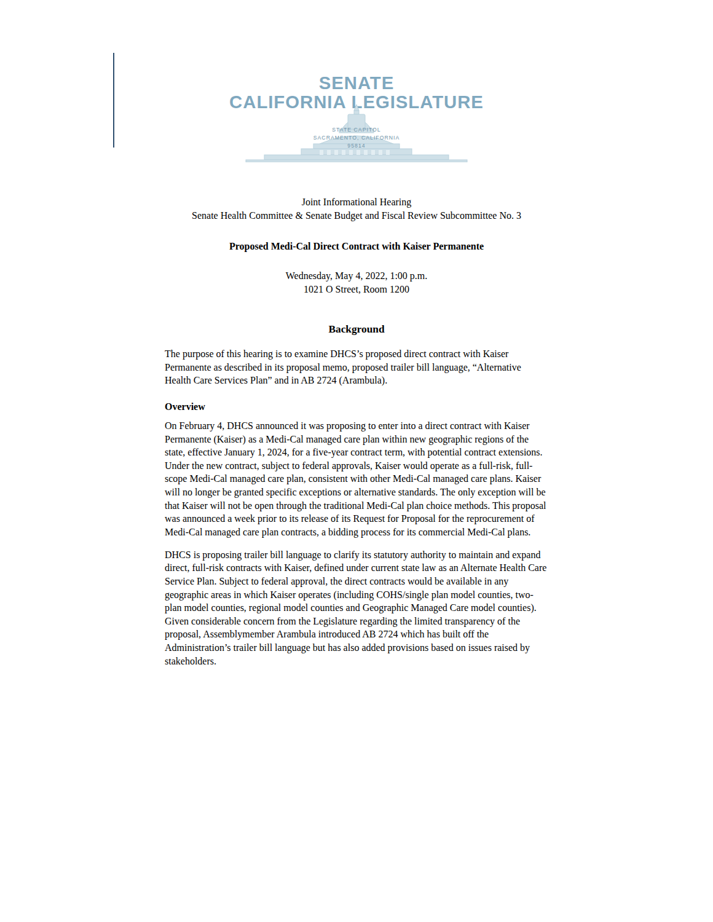SENATE
CALIFORNIA LEGISLATURE
STATE CAPITOL
SACRAMENTO, CALIFORNIA
95814
Joint Informational Hearing
Senate Health Committee & Senate Budget and Fiscal Review Subcommittee No. 3
Proposed Medi-Cal Direct Contract with Kaiser Permanente
Wednesday, May 4, 2022, 1:00 p.m.
1021 O Street, Room 1200
Background
The purpose of this hearing is to examine DHCS’s proposed direct contract with Kaiser Permanente as described in its proposal memo, proposed trailer bill language, “Alternative Health Care Services Plan” and in AB 2724 (Arambula).
Overview
On February 4, DHCS announced it was proposing to enter into a direct contract with Kaiser Permanente (Kaiser) as a Medi-Cal managed care plan within new geographic regions of the state, effective January 1, 2024, for a five-year contract term, with potential contract extensions. Under the new contract, subject to federal approvals, Kaiser would operate as a full-risk, full-scope Medi-Cal managed care plan, consistent with other Medi-Cal managed care plans. Kaiser will no longer be granted specific exceptions or alternative standards. The only exception will be that Kaiser will not be open through the traditional Medi-Cal plan choice methods. This proposal was announced a week prior to its release of its Request for Proposal for the reprocurement of Medi-Cal managed care plan contracts, a bidding process for its commercial Medi-Cal plans.
DHCS is proposing trailer bill language to clarify its statutory authority to maintain and expand direct, full-risk contracts with Kaiser, defined under current state law as an Alternate Health Care Service Plan. Subject to federal approval, the direct contracts would be available in any geographic areas in which Kaiser operates (including COHS/single plan model counties, two-plan model counties, regional model counties and Geographic Managed Care model counties). Given considerable concern from the Legislature regarding the limited transparency of the proposal, Assemblymember Arambula introduced AB 2724 which has built off the Administration’s trailer bill language but has also added provisions based on issues raised by stakeholders.